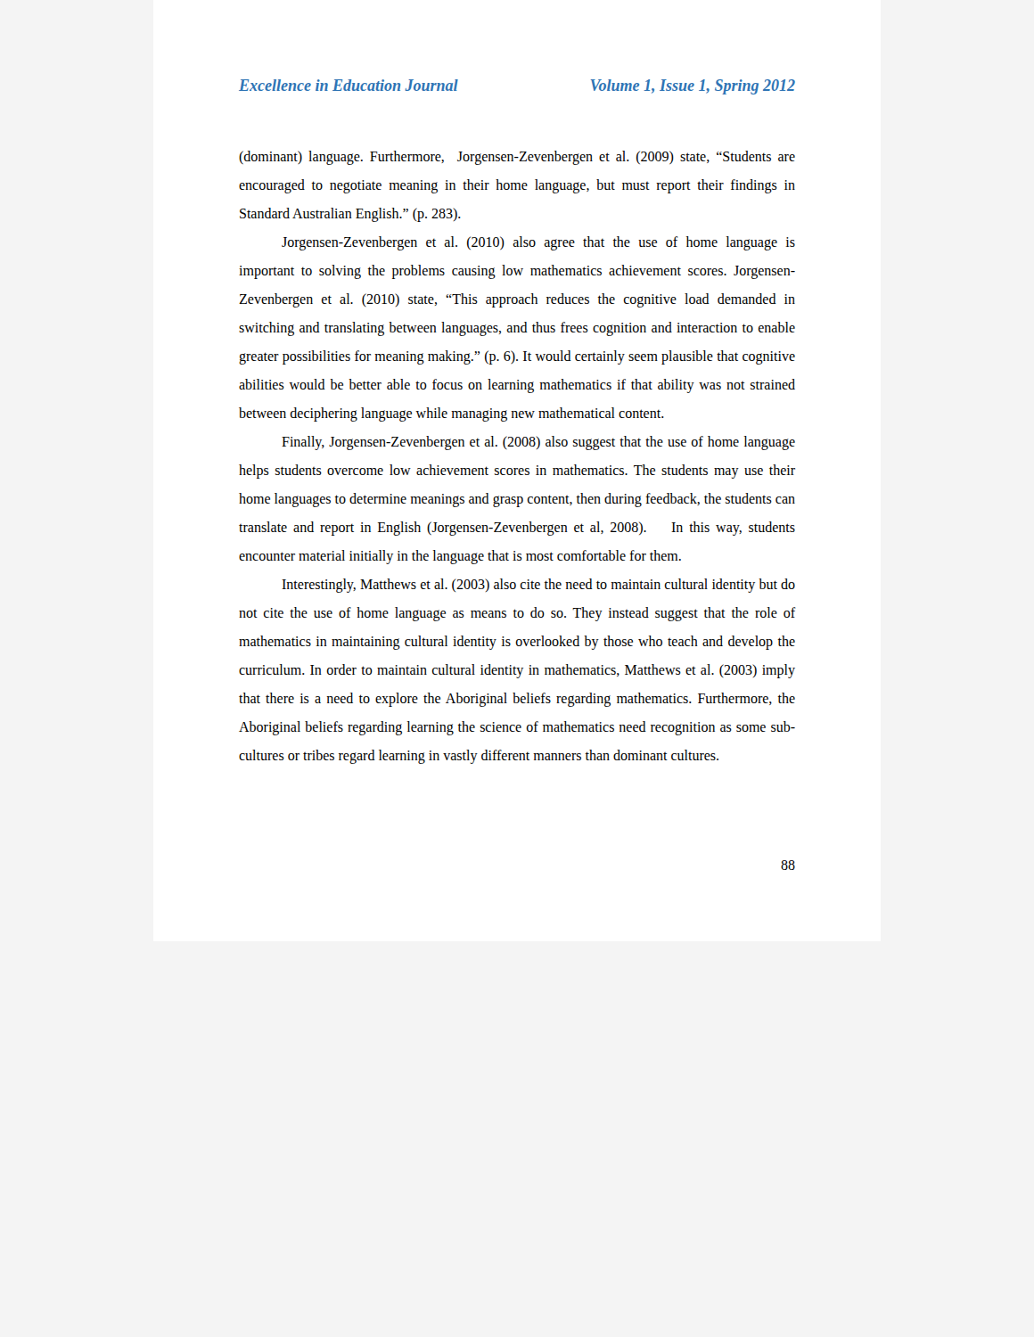Excellence in Education Journal Volume 1, Issue 1, Spring 2012
(dominant) language. Furthermore, Jorgensen-Zevenbergen et al. (2009) state, “Students are encouraged to negotiate meaning in their home language, but must report their findings in Standard Australian English.” (p. 283).
Jorgensen-Zevenbergen et al. (2010) also agree that the use of home language is important to solving the problems causing low mathematics achievement scores. Jorgensen-Zevenbergen et al. (2010) state, “This approach reduces the cognitive load demanded in switching and translating between languages, and thus frees cognition and interaction to enable greater possibilities for meaning making.” (p. 6). It would certainly seem plausible that cognitive abilities would be better able to focus on learning mathematics if that ability was not strained between deciphering language while managing new mathematical content.
Finally, Jorgensen-Zevenbergen et al. (2008) also suggest that the use of home language helps students overcome low achievement scores in mathematics. The students may use their home languages to determine meanings and grasp content, then during feedback, the students can translate and report in English (Jorgensen-Zevenbergen et al, 2008). In this way, students encounter material initially in the language that is most comfortable for them.
Interestingly, Matthews et al. (2003) also cite the need to maintain cultural identity but do not cite the use of home language as means to do so. They instead suggest that the role of mathematics in maintaining cultural identity is overlooked by those who teach and develop the curriculum. In order to maintain cultural identity in mathematics, Matthews et al. (2003) imply that there is a need to explore the Aboriginal beliefs regarding mathematics. Furthermore, the Aboriginal beliefs regarding learning the science of mathematics need recognition as some sub-cultures or tribes regard learning in vastly different manners than dominant cultures.
88